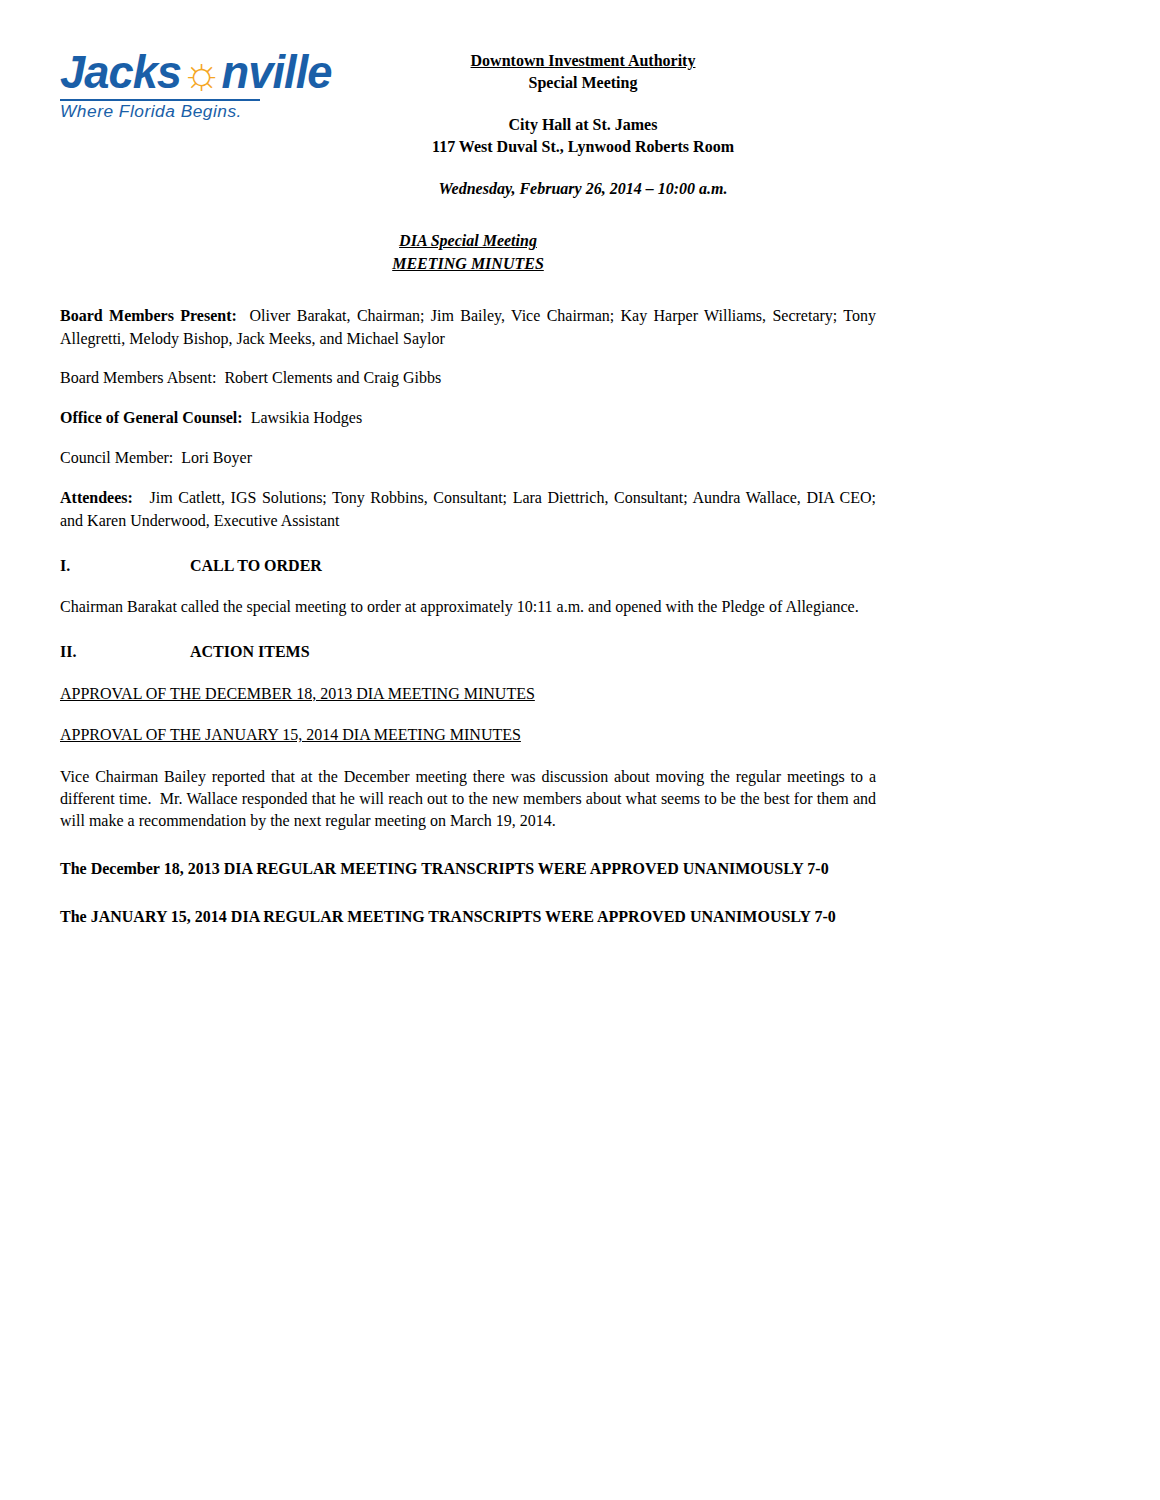Jacks☼nville
Where Florida Begins.
Downtown Investment Authority
Special Meeting
City Hall at St. James
117 West Duval St., Lynwood Roberts Room
Wednesday, February 26, 2014 – 10:00 a.m.
DIA Special Meeting
MEETING MINUTES
Board Members Present: Oliver Barakat, Chairman; Jim Bailey, Vice Chairman; Kay Harper Williams, Secretary; Tony Allegretti, Melody Bishop, Jack Meeks, and Michael Saylor
Board Members Absent: Robert Clements and Craig Gibbs
Office of General Counsel: Lawsikia Hodges
Council Member: Lori Boyer
Attendees: Jim Catlett, IGS Solutions; Tony Robbins, Consultant; Lara Diettrich, Consultant; Aundra Wallace, DIA CEO; and Karen Underwood, Executive Assistant
I. CALL TO ORDER
Chairman Barakat called the special meeting to order at approximately 10:11 a.m. and opened with the Pledge of Allegiance.
II. ACTION ITEMS
APPROVAL OF THE DECEMBER 18, 2013 DIA MEETING MINUTES
APPROVAL OF THE JANUARY 15, 2014 DIA MEETING MINUTES
Vice Chairman Bailey reported that at the December meeting there was discussion about moving the regular meetings to a different time. Mr. Wallace responded that he will reach out to the new members about what seems to be the best for them and will make a recommendation by the next regular meeting on March 19, 2014.
The December 18, 2013 DIA REGULAR MEETING TRANSCRIPTS WERE APPROVED UNANIMOUSLY 7-0
The JANUARY 15, 2014 DIA REGULAR MEETING TRANSCRIPTS WERE APPROVED UNANIMOUSLY 7-0